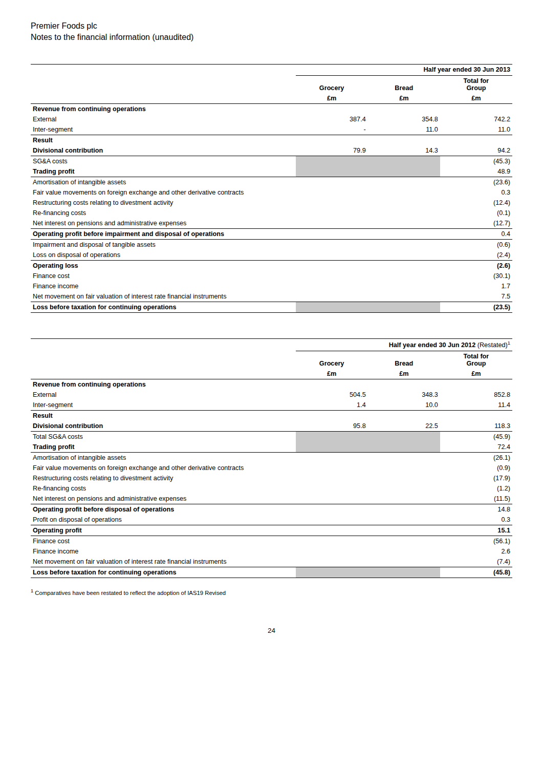Premier Foods plc
Notes to the financial information (unaudited)
| | Half year ended 30 Jun 2013 |
| | Grocery | Bread | Total for Group |
| | £m | £m | £m |
| Revenue from continuing operations | | | |
| External | 387.4 | 354.8 | 742.2 |
| Inter-segment | - | 11.0 | 11.0 |
| Result | | | |
| Divisional contribution | 79.9 | 14.3 | 94.2 |
| SG&A costs | | | (45.3) |
| Trading profit | | | 48.9 |
| Amortisation of intangible assets | | | (23.6) |
| Fair value movements on foreign exchange and other derivative contracts | | | 0.3 |
| Restructuring costs relating to divestment activity | | | (12.4) |
| Re-financing costs | | | (0.1) |
| Net interest on pensions and administrative expenses | | | (12.7) |
| Operating profit before impairment and disposal of operations | | | 0.4 |
| Impairment and disposal of tangible assets | | | (0.6) |
| Loss on disposal of operations | | | (2.4) |
| Operating loss | | | (2.6) |
| Finance cost | | | (30.1) |
| Finance income | | | 1.7 |
| Net movement on fair valuation of interest rate financial instruments | | | 7.5 |
| Loss before taxation for continuing operations | | | (23.5) |
| | Half year ended 30 Jun 2012 (Restated) 1 |
| | Grocery | Bread | Total for Group |
| | £m | £m | £m |
| Revenue from continuing operations | | | |
| External | 504.5 | 348.3 | 852.8 |
| Inter-segment | 1.4 | 10.0 | 11.4 |
| Result | | | |
| Divisional contribution | 95.8 | 22.5 | 118.3 |
| Total SG&A costs | | | (45.9) |
| Trading profit | | | 72.4 |
| Amortisation of intangible assets | | | (26.1) |
| Fair value movements on foreign exchange and other derivative contracts | | | (0.9) |
| Restructuring costs relating to divestment activity | | | (17.9) |
| Re-financing costs | | | (1.2) |
| Net interest on pensions and administrative expenses | | | (11.5) |
| Operating profit before disposal of operations | | | 14.8 |
| Profit on disposal of operations | | | 0.3 |
| Operating profit | | | 15.1 |
| Finance cost | | | (56.1) |
| Finance income | | | 2.6 |
| Net movement on fair valuation of interest rate financial instruments | | | (7.4) |
| Loss before taxation for continuing operations | | | (45.8) |
1 Comparatives have been restated to reflect the adoption of IAS19 Revised
24